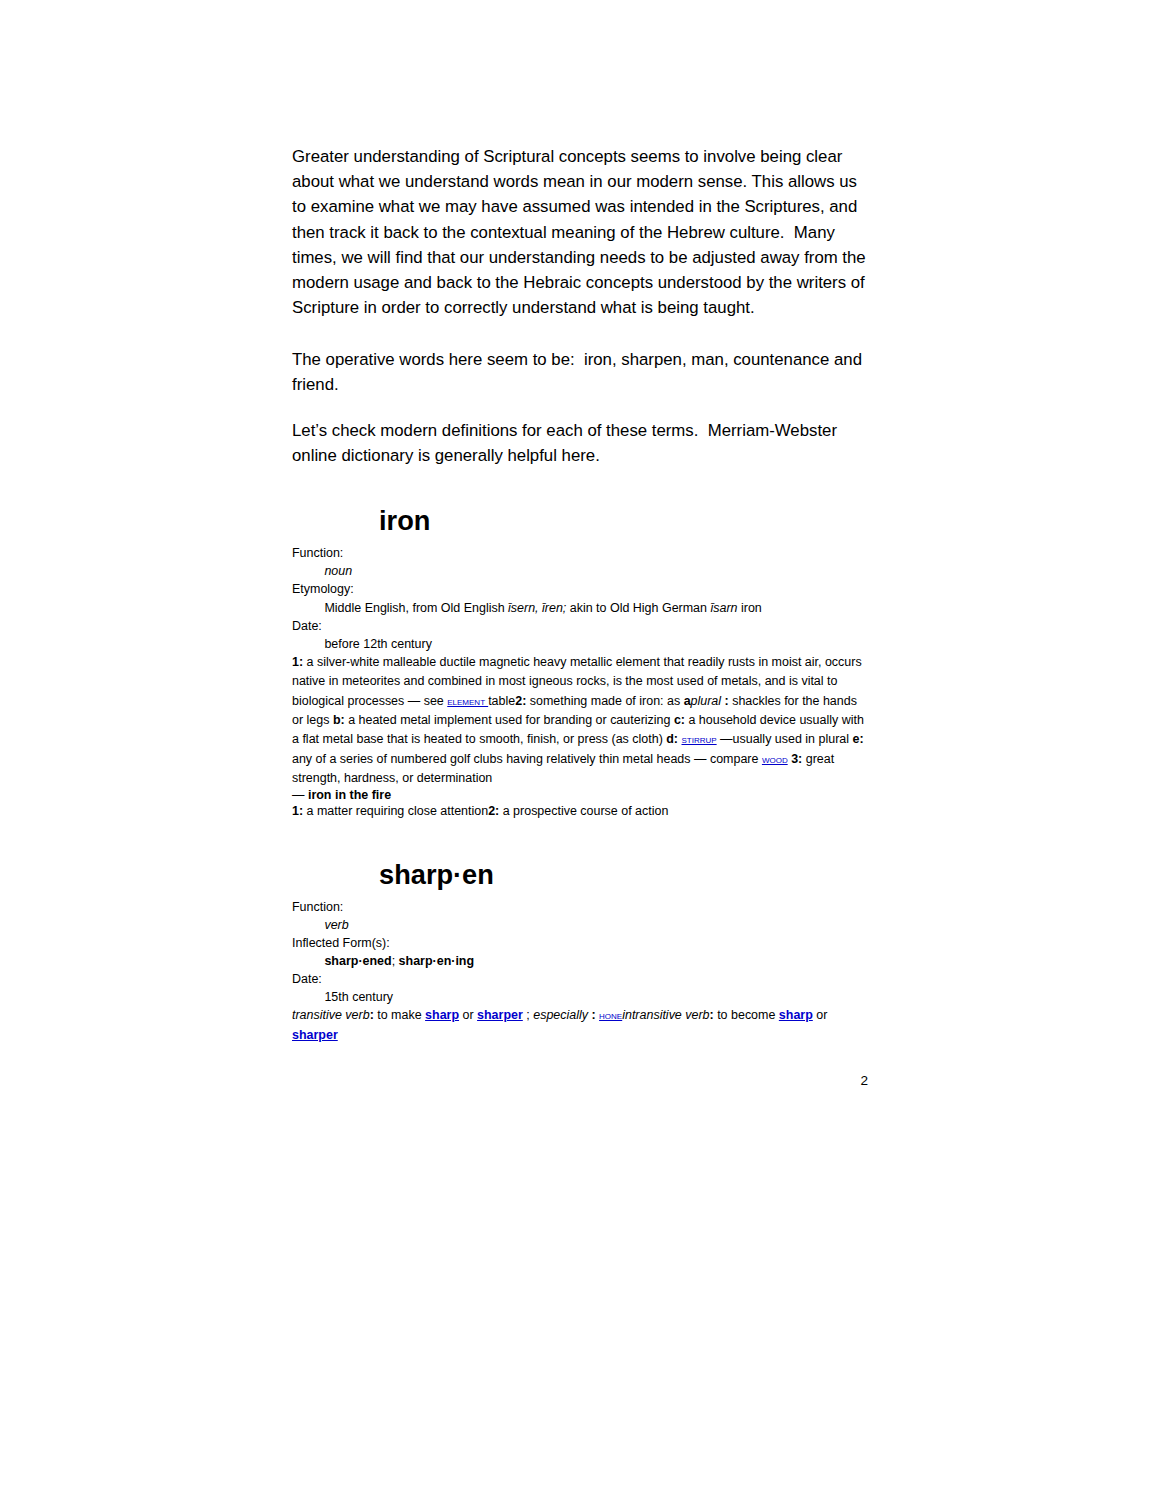Greater understanding of Scriptural concepts seems to involve being clear about what we understand words mean in our modern sense. This allows us to examine what we may have assumed was intended in the Scriptures, and then track it back to the contextual meaning of the Hebrew culture. Many times, we will find that our understanding needs to be adjusted away from the modern usage and back to the Hebraic concepts understood by the writers of Scripture in order to correctly understand what is being taught.
The operative words here seem to be: iron, sharpen, man, countenance and friend.
Let’s check modern definitions for each of these terms. Merriam-Webster online dictionary is generally helpful here.
iron
Function:
noun
Etymology:
Middle English, from Old English īsern, īren; akin to Old High German īsarn iron
Date:
before 12th century
1: a silver-white malleable ductile magnetic heavy metallic element that readily rusts in moist air, occurs native in meteorites and combined in most igneous rocks, is the most used of metals, and is vital to biological processes — see element table2: something made of iron: as aplural : shackles for the hands or legs b: a heated metal implement used for branding or cauterizing c: a household device usually with a flat metal base that is heated to smooth, finish, or press (as cloth) d: stirrup —usually used in plural e: any of a series of numbered golf clubs having relatively thin metal heads — compare wood 3: great strength, hardness, or determination
— iron in the fire
1: a matter requiring close attention2: a prospective course of action
sharp·en
Function:
verb
Inflected Form(s):
sharp·ened; sharp·en·ing
Date:
15th century
transitive verb: to make sharp or sharper ; especially : hone intransitive verb: to become sharp or sharper
2